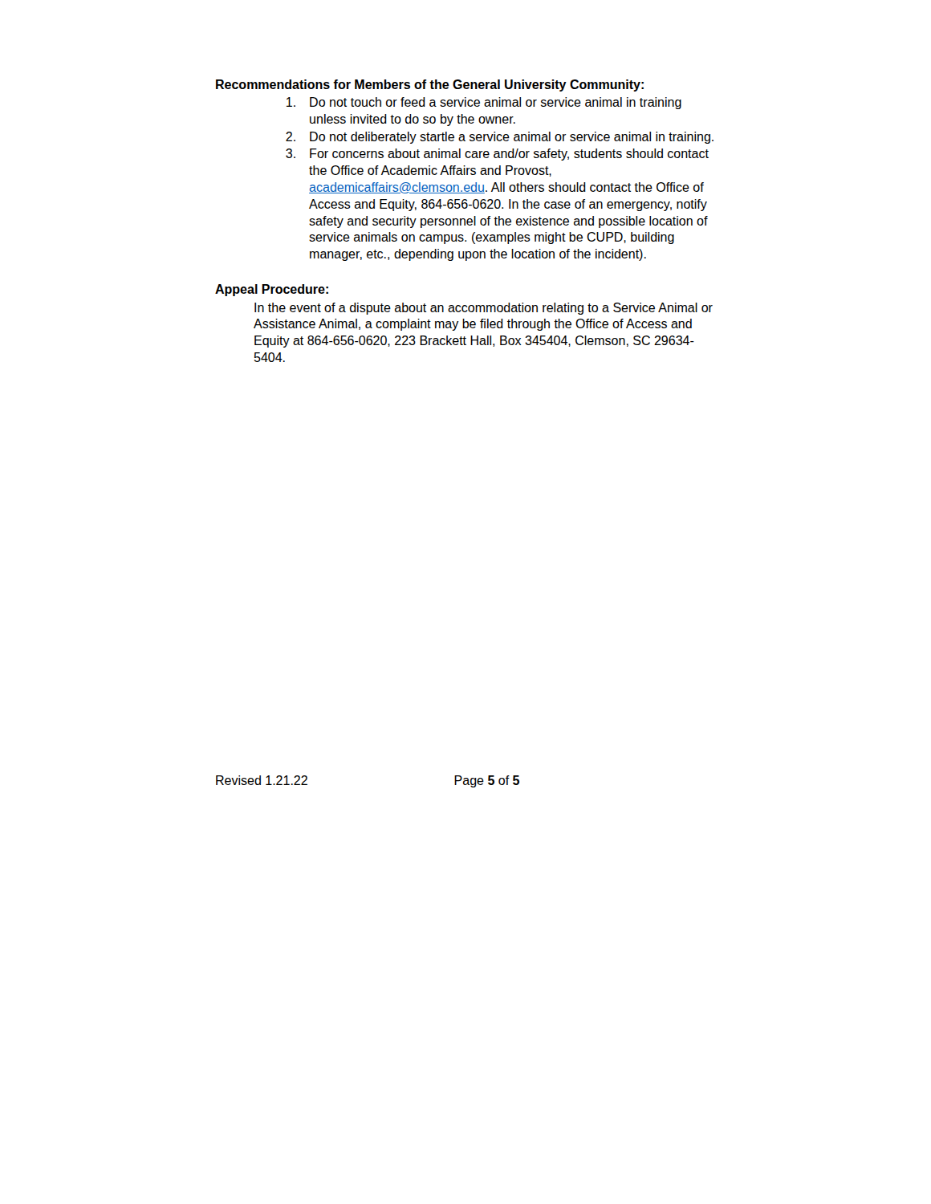Recommendations for Members of the General University Community:
Do not touch or feed a service animal or service animal in training unless invited to do so by the owner.
Do not deliberately startle a service animal or service animal in training.
For concerns about animal care and/or safety, students should contact the Office of Academic Affairs and Provost, academicaffairs@clemson.edu. All others should contact the Office of Access and Equity, 864-656-0620. In the case of an emergency, notify safety and security personnel of the existence and possible location of service animals on campus. (examples might be CUPD, building manager, etc., depending upon the location of the incident).
Appeal Procedure:
In the event of a dispute about an accommodation relating to a Service Animal or Assistance Animal, a complaint may be filed through the Office of Access and Equity at 864-656-0620, 223 Brackett Hall, Box 345404, Clemson, SC 29634-5404.
Revised 1.21.22
Page 5 of 5